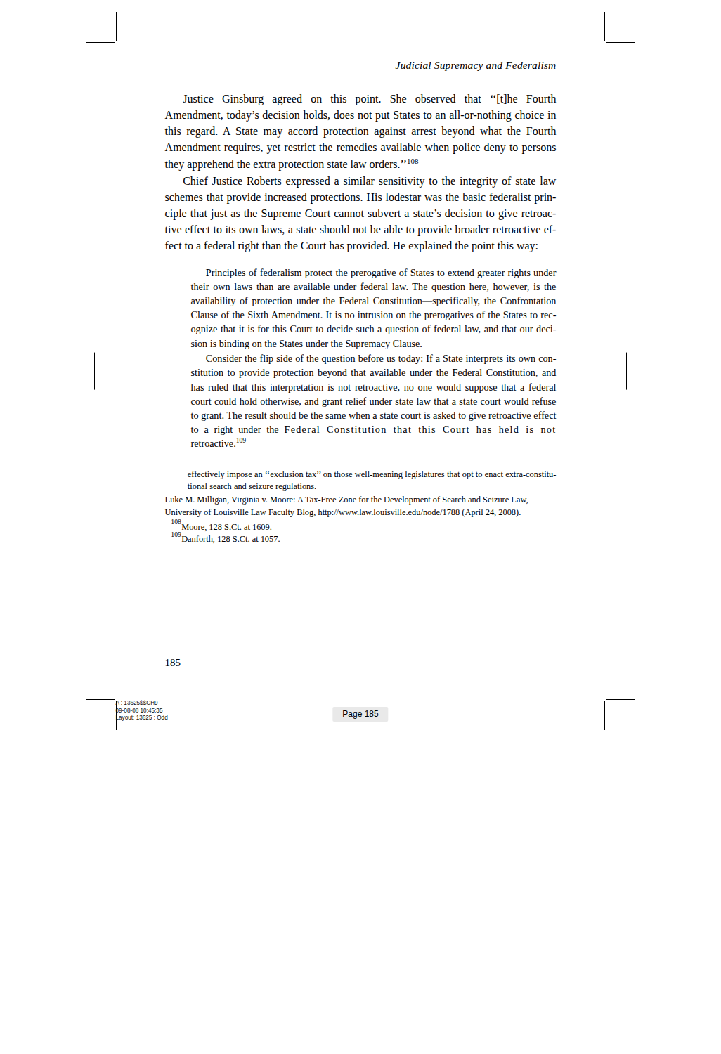Judicial Supremacy and Federalism
Justice Ginsburg agreed on this point. She observed that ‘‘[t]he Fourth Amendment, today’s decision holds, does not put States to an all-or-nothing choice in this regard. A State may accord protection against arrest beyond what the Fourth Amendment requires, yet restrict the remedies available when police deny to persons they apprehend the extra protection state law orders.’’108
Chief Justice Roberts expressed a similar sensitivity to the integrity of state law schemes that provide increased protections. His lodestar was the basic federalist principle that just as the Supreme Court cannot subvert a state’s decision to give retroactive effect to its own laws, a state should not be able to provide broader retroactive effect to a federal right than the Court has provided. He explained the point this way:
Principles of federalism protect the prerogative of States to extend greater rights under their own laws than are available under federal law. The question here, however, is the availability of protection under the Federal Constitution—specifically, the Confrontation Clause of the Sixth Amendment. It is no intrusion on the prerogatives of the States to recognize that it is for this Court to decide such a question of federal law, and that our decision is binding on the States under the Supremacy Clause.
Consider the flip side of the question before us today: If a State interprets its own constitution to provide protection beyond that available under the Federal Constitution, and has ruled that this interpretation is not retroactive, no one would suppose that a federal court could hold otherwise, and grant relief under state law that a state court would refuse to grant. The result should be the same when a state court is asked to give retroactive effect to a right under the Federal Constitution that this Court has held is not retroactive.109
effectively impose an ‘‘exclusion tax’’ on those well-meaning legislatures that opt to enact extra-constitutional search and seizure regulations.
Luke M. Milligan, Virginia v. Moore: A Tax-Free Zone for the Development of Search and Seizure Law, University of Louisville Law Faculty Blog, http://www.law.louisville.edu/node/1788 (April 24, 2008).
108 Moore, 128 S.Ct. at 1609.
109 Danforth, 128 S.Ct. at 1057.
185
A : 13625$$CH9 09-08-08 10:45:35 Layout: 13625 : Odd
Page 185